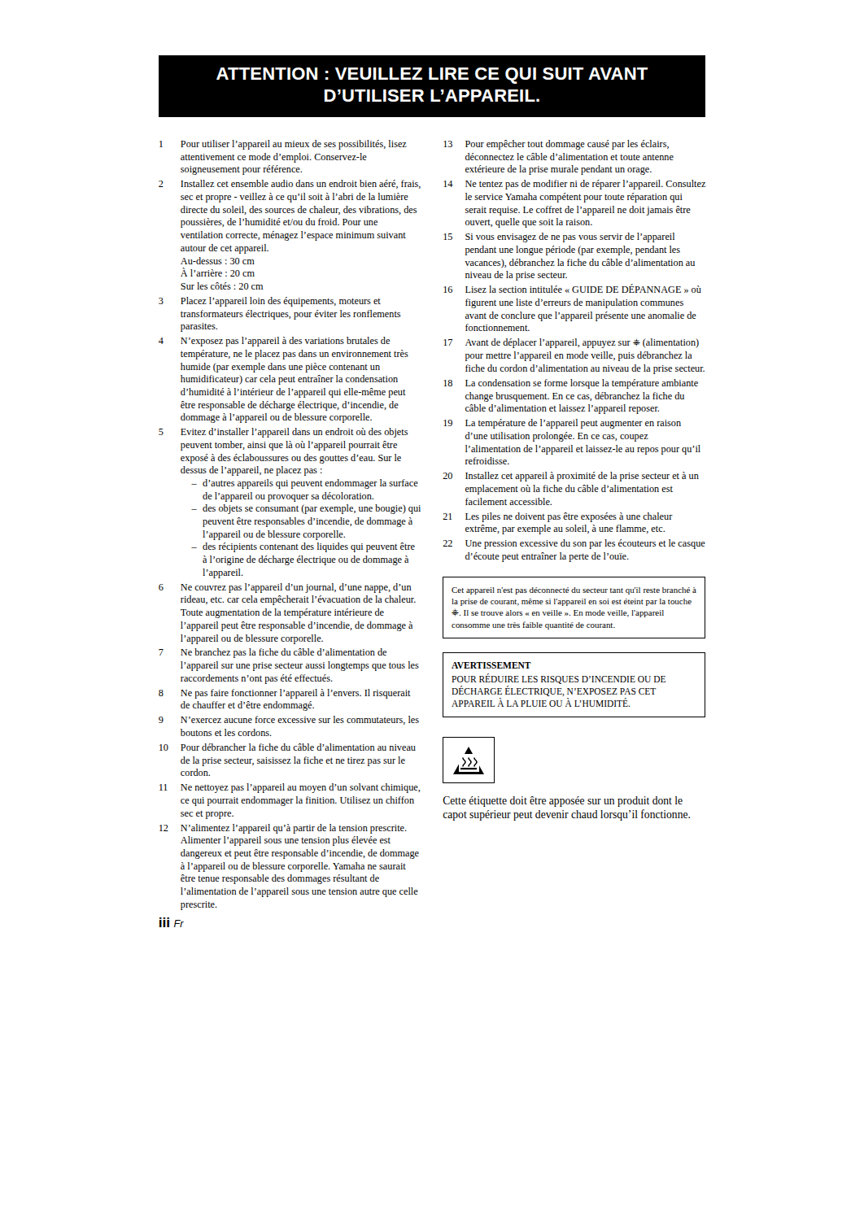ATTENTION : VEUILLEZ LIRE CE QUI SUIT AVANT D’UTILISER L’APPAREIL.
1 Pour utiliser l’appareil au mieux de ses possibilités, lisez attentivement ce mode d’emploi. Conservez-le soigneusement pour référence.
2 Installez cet ensemble audio dans un endroit bien aéré, frais, sec et propre - veillez à ce qu’il soit à l’abri de la lumière directe du soleil, des sources de chaleur, des vibrations, des poussières, de l’humidité et/ou du froid. Pour une ventilation correcte, ménagez l’espace minimum suivant autour de cet appareil. Au-dessus : 30 cm À l’arrière : 20 cm Sur les côtés : 20 cm
3 Placez l’appareil loin des équipements, moteurs et transformateurs électriques, pour éviter les ronflements parasites.
4 N’exposez pas l’appareil à des variations brutales de température, ne le placez pas dans un environnement très humide (par exemple dans une pièce contenant un humidificateur) car cela peut entraîner la condensation d’humidité à l’intérieur de l’appareil qui elle-même peut être responsable de décharge électrique, d’incendie, de dommage à l’appareil ou de blessure corporelle.
5 Evitez d’installer l’appareil dans un endroit où des objets peuvent tomber, ainsi que là où l’appareil pourrait être exposé à des éclaboussures ou des gouttes d’eau. Sur le dessus de l’appareil, ne placez pas :
d’autres appareils qui peuvent endommager la surface de l’appareil ou provoquer sa décoloration.
des objets se consumant (par exemple, une bougie) qui peuvent être responsables d’incendie, de dommage à l’appareil ou de blessure corporelle.
des récipients contenant des liquides qui peuvent être à l’origine de décharge électrique ou de dommage à l’appareil.
6 Ne couvrez pas l’appareil d’un journal, d’une nappe, d’un rideau, etc. car cela empêcherait l’évacuation de la chaleur. Toute augmentation de la température intérieure de l’appareil peut être responsable d’incendie, de dommage à l’appareil ou de blessure corporelle.
7 Ne branchez pas la fiche du câble d’alimentation de l’appareil sur une prise secteur aussi longtemps que tous les raccordements n’ont pas été effectués.
8 Ne pas faire fonctionner l’appareil à l’envers. Il risquerait de chauffer et d’être endommagé.
9 N’exercez aucune force excessive sur les commutateurs, les boutons et les cordons.
10 Pour débrancher la fiche du câble d’alimentation au niveau de la prise secteur, saisissez la fiche et ne tirez pas sur le cordon.
11 Ne nettoyez pas l’appareil au moyen d’un solvant chimique, ce qui pourrait endommager la finition. Utilisez un chiffon sec et propre.
12 N’alimentez l’appareil qu’à partir de la tension prescrite. Alimenter l’appareil sous une tension plus élevée est dangereux et peut être responsable d’incendie, de dommage à l’appareil ou de blessure corporelle. Yamaha ne saurait être tenue responsable des dommages résultant de l’alimentation de l’appareil sous une tension autre que celle prescrite.
13 Pour empêcher tout dommage causé par les éclairs, déconnectez le câble d’alimentation et toute antenne extérieure de la prise murale pendant un orage.
14 Ne tentez pas de modifier ni de réparer l’appareil. Consultez le service Yamaha compétent pour toute réparation qui serait requise. Le coffret de l’appareil ne doit jamais être ouvert, quelle que soit la raison.
15 Si vous envisagez de ne pas vous servir de l’appareil pendant une longue période (par exemple, pendant les vacances), débranchez la fiche du câble d’alimentation au niveau de la prise secteur.
16 Lisez la section intitulée « GUIDE DE DÉPANNAGE » où figurent une liste d’erreurs de manipulation communes avant de conclure que l’appareil présente une anomalie de fonctionnement.
17 Avant de déplacer l’appareil, appuyez sur ⎈ (alimentation) pour mettre l’appareil en mode veille, puis débranchez la fiche du cordon d’alimentation au niveau de la prise secteur.
18 La condensation se forme lorsque la température ambiante change brusquement. En ce cas, débranchez la fiche du câble d’alimentation et laissez l’appareil reposer.
19 La température de l’appareil peut augmenter en raison d’une utilisation prolongée. En ce cas, coupez l’alimentation de l’appareil et laissez-le au repos pour qu’il refroidisse.
20 Installez cet appareil à proximité de la prise secteur et à un emplacement où la fiche du câble d’alimentation est facilement accessible.
21 Les piles ne doivent pas être exposées à une chaleur extrême, par exemple au soleil, à une flamme, etc.
22 Une pression excessive du son par les écouteurs et le casque d’écoute peut entraîner la perte de l’ouïe.
Cet appareil n'est pas déconnecté du secteur tant qu'il reste branché à la prise de courant, même si l'appareil en soi est éteint par la touche ⎈. Il se trouve alors « en veille ». En mode veille, l'appareil consomme une très faible quantité de courant.
AVERTISSEMENT
POUR RÉDUIRE LES RISQUES D’INCENDIE OU DE DÉCHARGE ÉLECTRIQUE, N’EXPOSEZ PAS CET APPAREIL À LA PLUIE OU À L’HUMIDITÉ.
Cette étiquette doit être apposée sur un produit dont le capot supérieur peut devenir chaud lorsqu’il fonctionne.
iiiFr